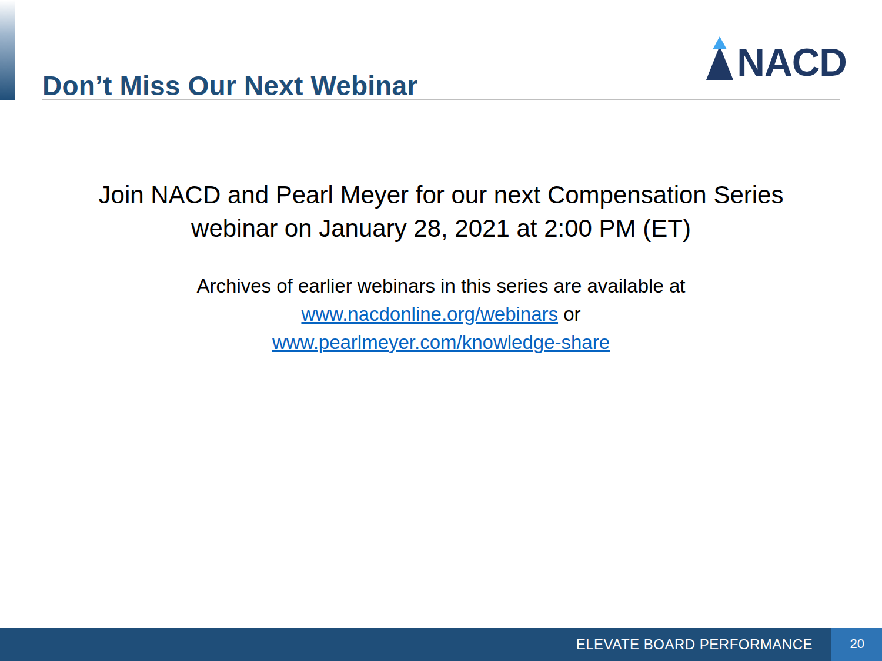Don’t Miss Our Next Webinar
NACD
Join NACD and Pearl Meyer for our next Compensation Series webinar on January 28, 2021 at 2:00 PM (ET)
Archives of earlier webinars in this series are available at
www.nacdonline.org/webinars or
www.pearlmeyer.com/knowledge-share
ELEVATE BOARD PERFORMANCE
20